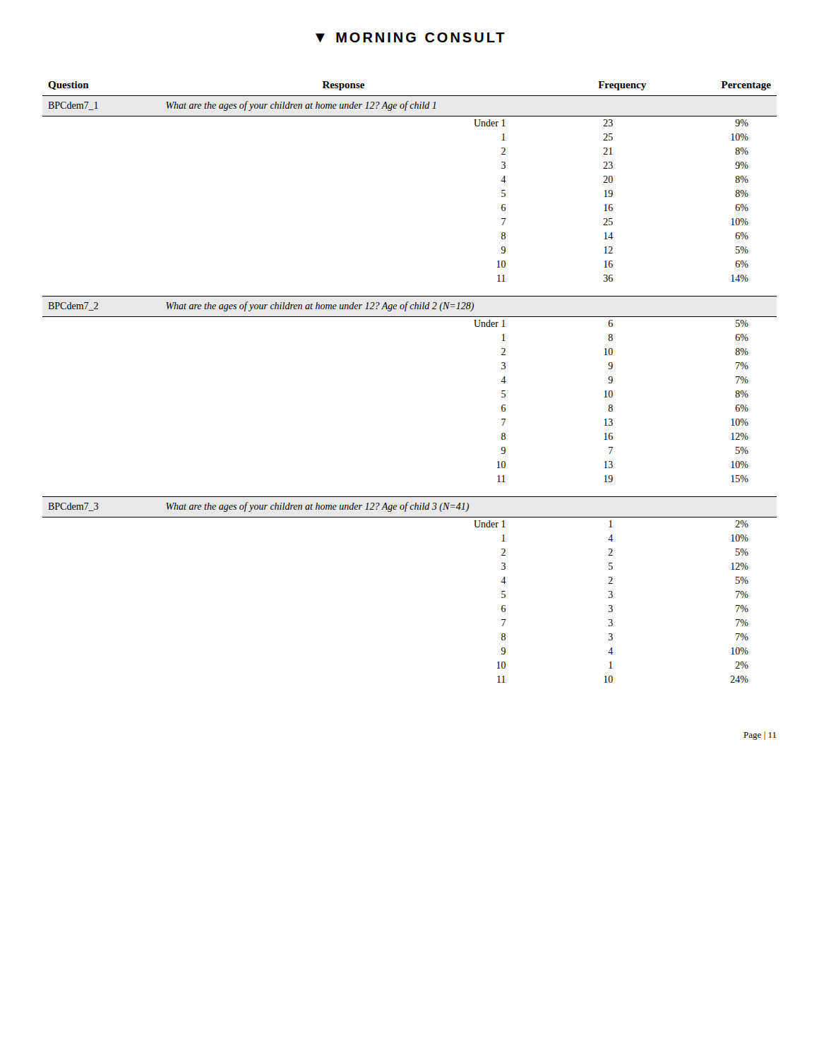▼MORNING CONSULT
| Question | Response | Frequency | Percentage |
| --- | --- | --- | --- |
| BPCdem7_1 | What are the ages of your children at home under 12? Age of child 1 |
| | Under 1 | 23 | 9% |
| | 1 | 25 | 10% |
| | 2 | 21 | 8% |
| | 3 | 23 | 9% |
| | 4 | 20 | 8% |
| | 5 | 19 | 8% |
| | 6 | 16 | 6% |
| | 7 | 25 | 10% |
| | 8 | 14 | 6% |
| | 9 | 12 | 5% |
| | 10 | 16 | 6% |
| | 11 | 36 | 14% |
| BPCdem7_2 | What are the ages of your children at home under 12? Age of child 2 (N=128) |
| | Under 1 | 6 | 5% |
| | 1 | 8 | 6% |
| | 2 | 10 | 8% |
| | 3 | 9 | 7% |
| | 4 | 9 | 7% |
| | 5 | 10 | 8% |
| | 6 | 8 | 6% |
| | 7 | 13 | 10% |
| | 8 | 16 | 12% |
| | 9 | 7 | 5% |
| | 10 | 13 | 10% |
| | 11 | 19 | 15% |
| BPCdem7_3 | What are the ages of your children at home under 12? Age of child 3 (N=41) |
| | Under 1 | 1 | 2% |
| | 1 | 4 | 10% |
| | 2 | 2 | 5% |
| | 3 | 5 | 12% |
| | 4 | 2 | 5% |
| | 5 | 3 | 7% |
| | 6 | 3 | 7% |
| | 7 | 3 | 7% |
| | 8 | 3 | 7% |
| | 9 | 4 | 10% |
| | 10 | 1 | 2% |
| | 11 | 10 | 24% |
Page | 11